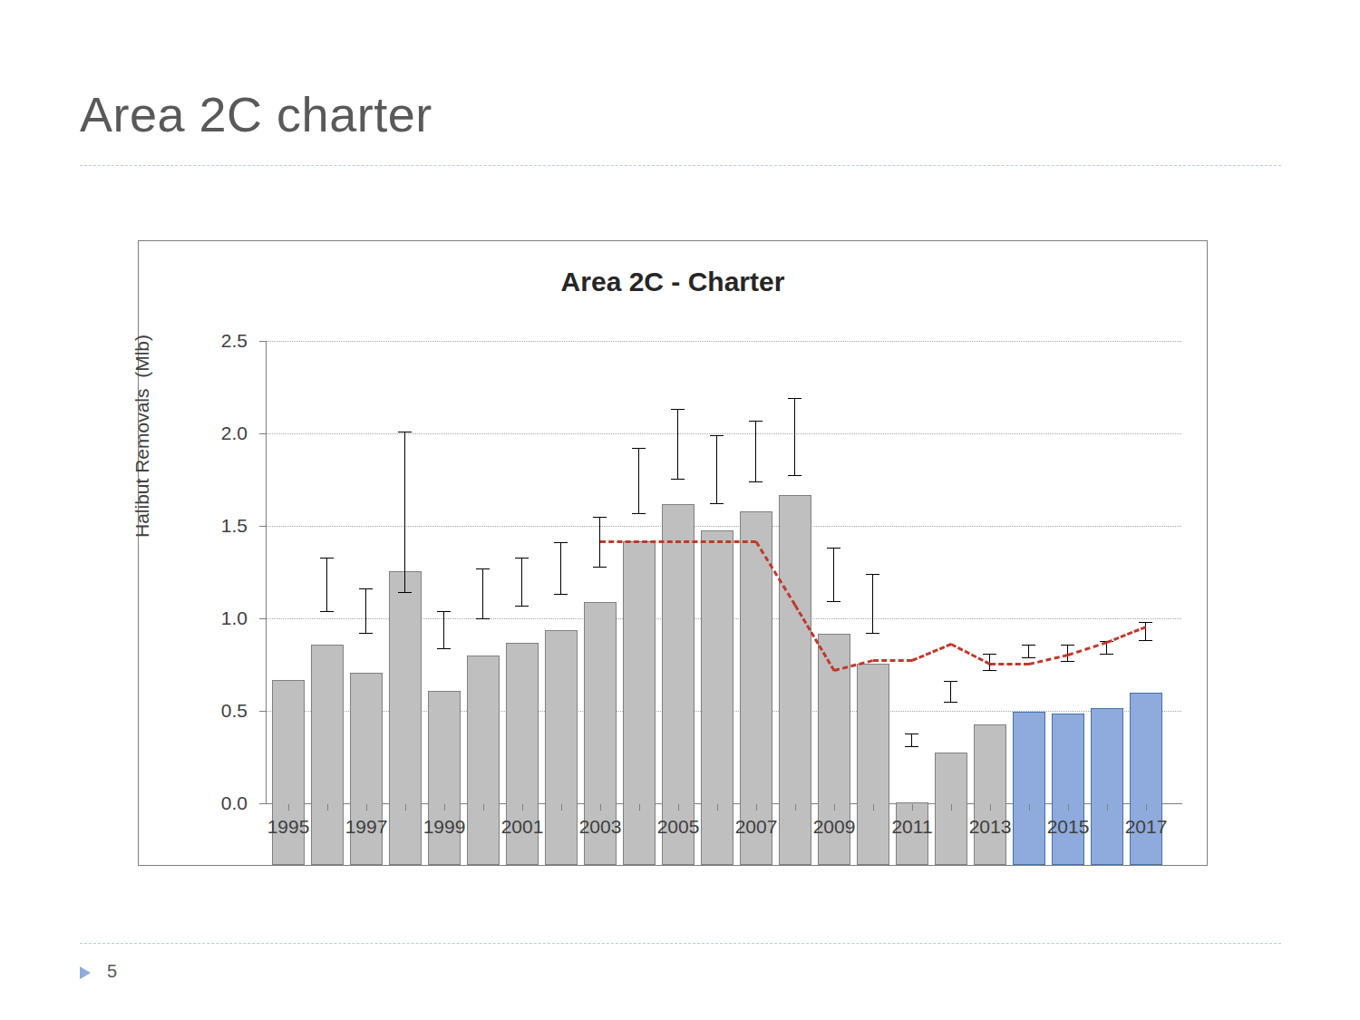Area 2C charter
Area 2C - Charter
2.5
2.0
1.5
1.0
0.5
0.0
Halibut Removals (Mlb)
1995
1997
1999
2001
2003
2005
2007
2009
2011
2013
2015
2017
5